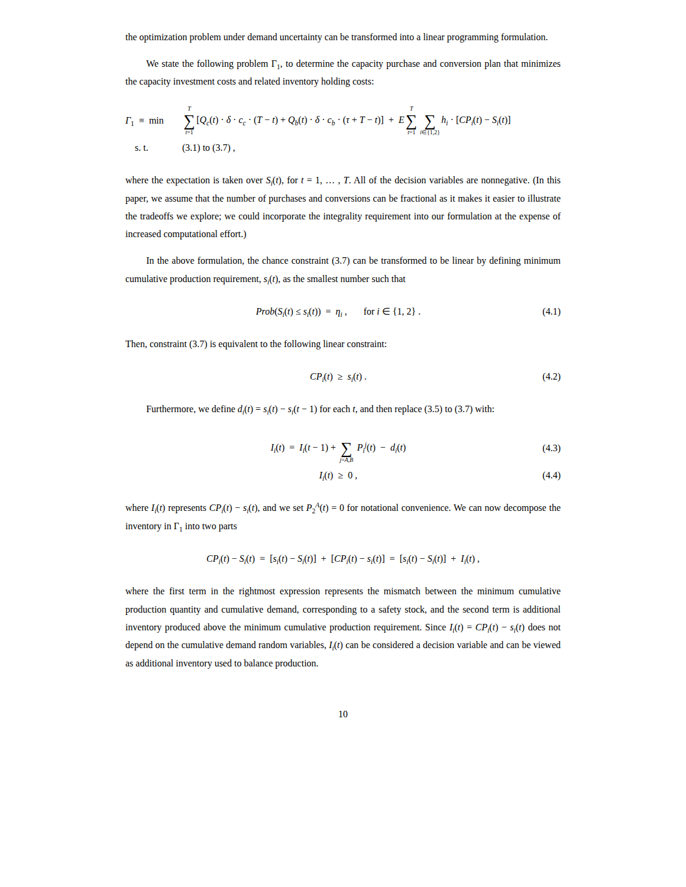the optimization problem under demand uncertainty can be transformed into a linear programming formulation.
We state the following problem Γ1, to determine the capacity purchase and conversion plan that minimizes the capacity investment costs and related inventory holding costs:
| Γ 1 ≡ min | T ∑ t =1 [ Q c ( t ) · δ · c c · ( T − t ) + Q b ( t ) · δ · c b · ( τ + T − t )] + E T ∑ t =1 ∑ i ∈{1,2} h i · [ CP i ( t ) − S i ( t )] |
| s. t. | (3.1) to (3.7) , |
where the expectation is taken over Si(t), for t = 1, … , T. All of the decision variables are nonnegative. (In this paper, we assume that the number of purchases and conversions can be fractional as it makes it easier to illustrate the tradeoffs we explore; we could incorporate the integrality requirement into our formulation at the expense of increased computational effort.)
In the above formulation, the chance constraint (3.7) can be transformed to be linear by defining minimum cumulative production requirement, si(t), as the smallest number such that
| | Prob ( S i ( t ) ≤ s i ( t )) = η i , for i ∈ {1, 2} . | (4.1) |
Then, constraint (3.7) is equivalent to the following linear constraint:
| | CP i ( t ) ≥ s i ( t ) . | (4.2) |
Furthermore, we define di(t) = si(t) − si(t − 1) for each t, and then replace (3.5) to (3.7) with:
| | I i ( t ) = I i ( t − 1) + ∑ j = A , B P i j ( t ) − d i ( t ) | (4.3) |
| | I i ( t ) ≥ 0 , | (4.4) |
where Ii(t) represents CPi(t) − si(t), and we set P2A(t) = 0 for notational convenience. We can now decompose the inventory in Γ1 into two parts
| CP i ( t ) − S i ( t ) = [ s i ( t ) − S i ( t )] + [ CP i ( t ) − s i ( t )] = [ s i ( t ) − S i ( t )] + I i ( t ) , |
where the first term in the rightmost expression represents the mismatch between the minimum cumulative production quantity and cumulative demand, corresponding to a safety stock, and the second term is additional inventory produced above the minimum cumulative production requirement. Since Ii(t) = CPi(t) − si(t) does not depend on the cumulative demand random variables, Ii(t) can be considered a decision variable and can be viewed as additional inventory used to balance production.
10